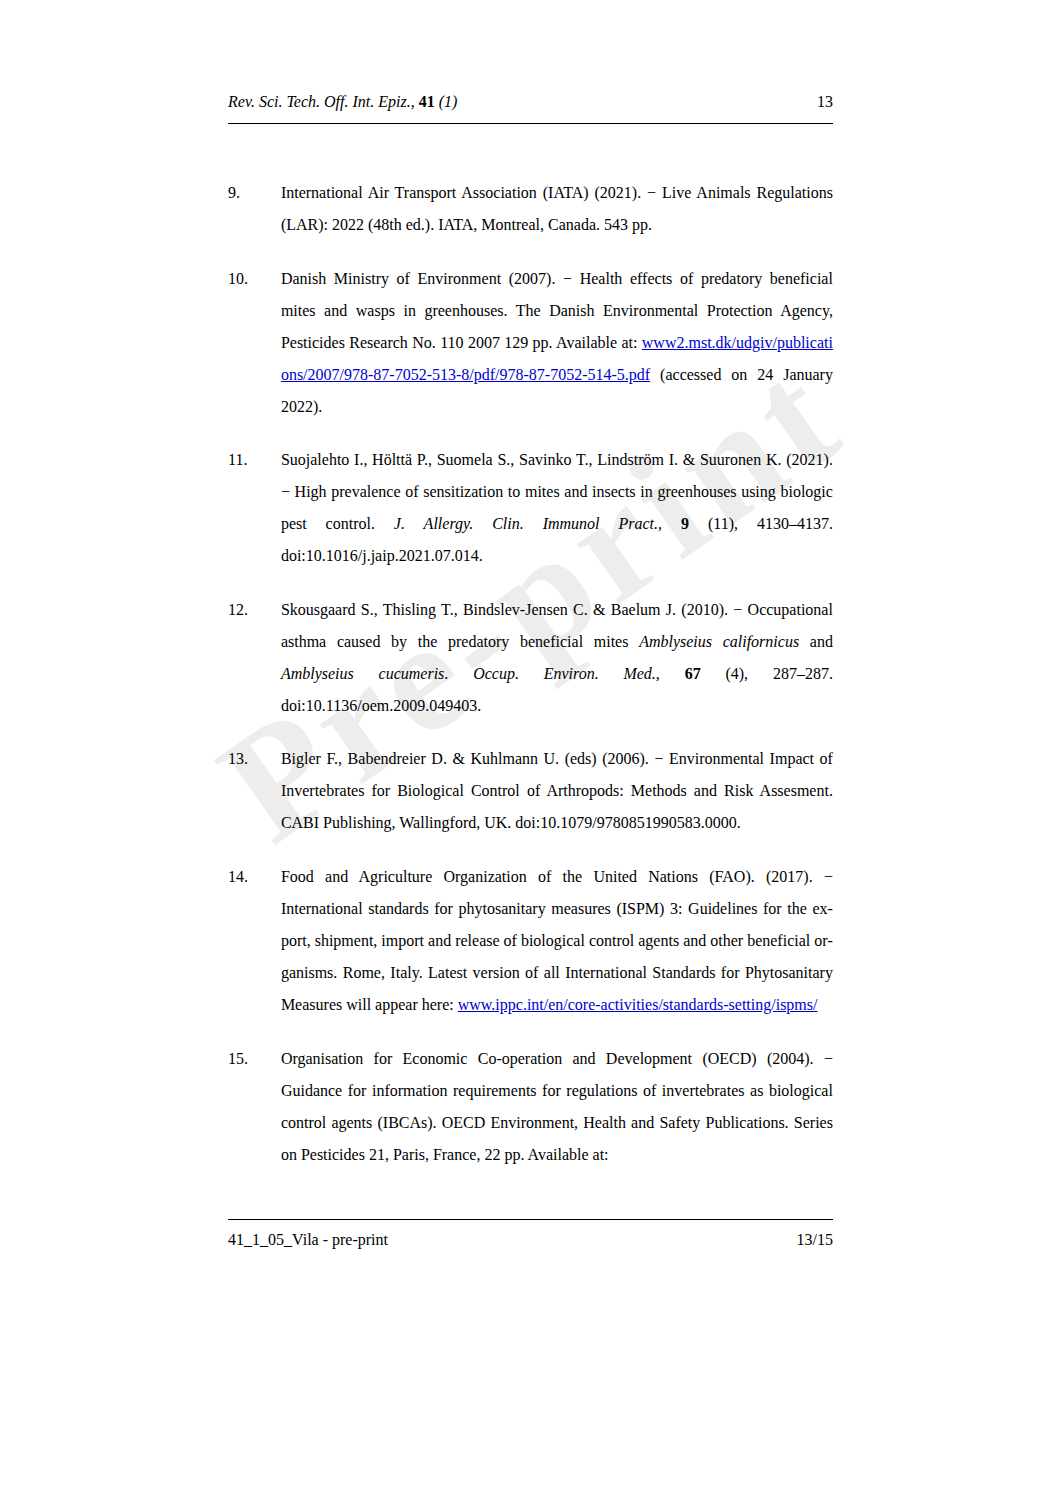Pre-print
Rev. Sci. Tech. Off. Int. Epiz., 41 (1)
13
9. International Air Transport Association (IATA) (2021). − Live Animals Regulations (LAR): 2022 (48th ed.). IATA, Montreal, Canada. 543 pp.
10. Danish Ministry of Environment (2007). − Health effects of predatory beneficial mites and wasps in greenhouses. The Danish Environmental Protection Agency, Pesticides Research No. 110 2007 129 pp. Available at: www2.mst.dk/udgiv/publications/2007/978-87-7052-513-8/pdf/978-87-7052-514-5.pdf (accessed on 24 January 2022).
11. Suojalehto I., Hölttä P., Suomela S., Savinko T., Lindström I. & Suuronen K. (2021). − High prevalence of sensitization to mites and insects in greenhouses using biologic pest control. J. Allergy. Clin. Immunol Pract., 9 (11), 4130–4137. doi:10.1016/j.jaip.2021.07.014.
12. Skousgaard S., Thisling T., Bindslev-Jensen C. & Baelum J. (2010). − Occupational asthma caused by the predatory beneficial mites Amblyseius californicus and Amblyseius cucumeris. Occup. Environ. Med., 67 (4), 287–287. doi:10.1136/oem.2009.049403.
13. Bigler F., Babendreier D. & Kuhlmann U. (eds) (2006). − Environmental Impact of Invertebrates for Biological Control of Arthropods: Methods and Risk Assesment. CABI Publishing, Wallingford, UK. doi:10.1079/9780851990583.0000.
14. Food and Agriculture Organization of the United Nations (FAO). (2017). − International standards for phytosanitary measures (ISPM) 3: Guidelines for the export, shipment, import and release of biological control agents and other beneficial organisms. Rome, Italy. Latest version of all International Standards for Phytosanitary Measures will appear here: www.ippc.int/en/core-activities/standards-setting/ispms/
15. Organisation for Economic Co-operation and Development (OECD) (2004). − Guidance for information requirements for regulations of invertebrates as biological control agents (IBCAs). OECD Environment, Health and Safety Publications. Series on Pesticides 21, Paris, France, 22 pp. Available at:
41_1_05_Vila - pre-print
13/15